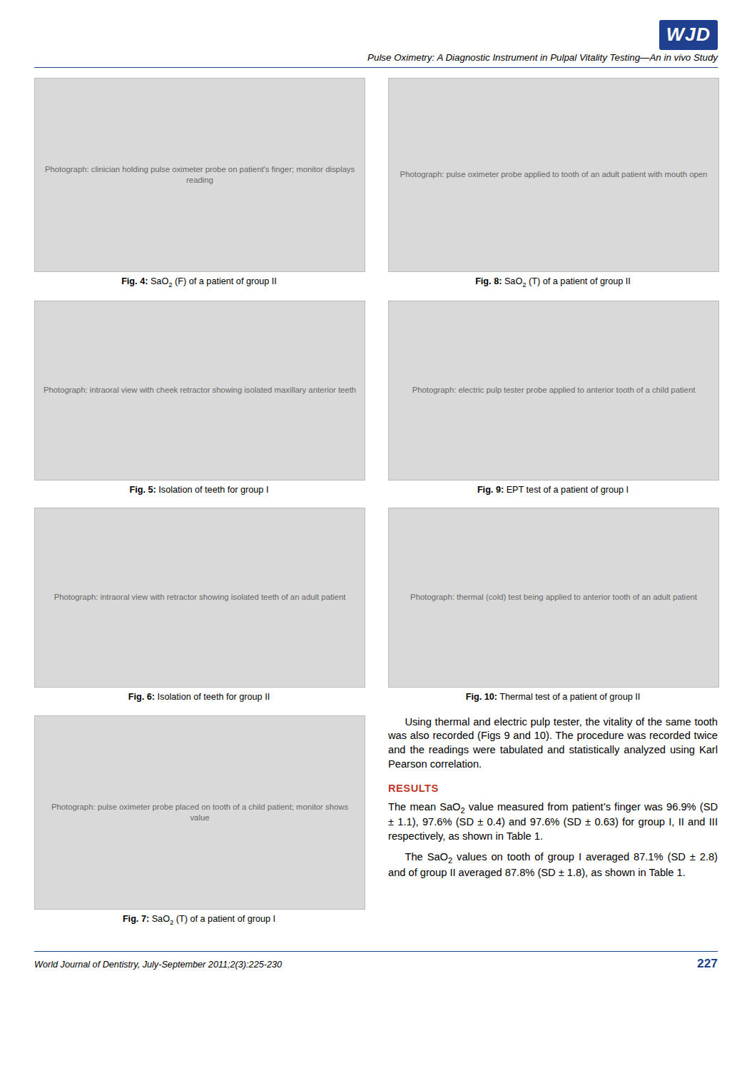WJD
Pulse Oximetry: A Diagnostic Instrument in Pulpal Vitality Testing—An in vivo Study
Fig. 4: SaO2 (F) of a patient of group II
Fig. 5: Isolation of teeth for group I
Fig. 6: Isolation of teeth for group II
Fig. 7: SaO2 (T) of a patient of group I
Fig. 8: SaO2 (T) of a patient of group II
Fig. 9: EPT test of a patient of group I
Fig. 10: Thermal test of a patient of group II
Using thermal and electric pulp tester, the vitality of the same tooth was also recorded (Figs 9 and 10). The procedure was recorded twice and the readings were tabulated and statistically analyzed using Karl Pearson correlation.
RESULTS
The mean SaO2 value measured from patient’s finger was 96.9% (SD ± 1.1), 97.6% (SD ± 0.4) and 97.6% (SD ± 0.63) for group I, II and III respectively, as shown in Table 1.
The SaO2 values on tooth of group I averaged 87.1% (SD ± 2.8) and of group II averaged 87.8% (SD ± 1.8), as shown in Table 1.
World Journal of Dentistry, July-September 2011;2(3):225-230 227